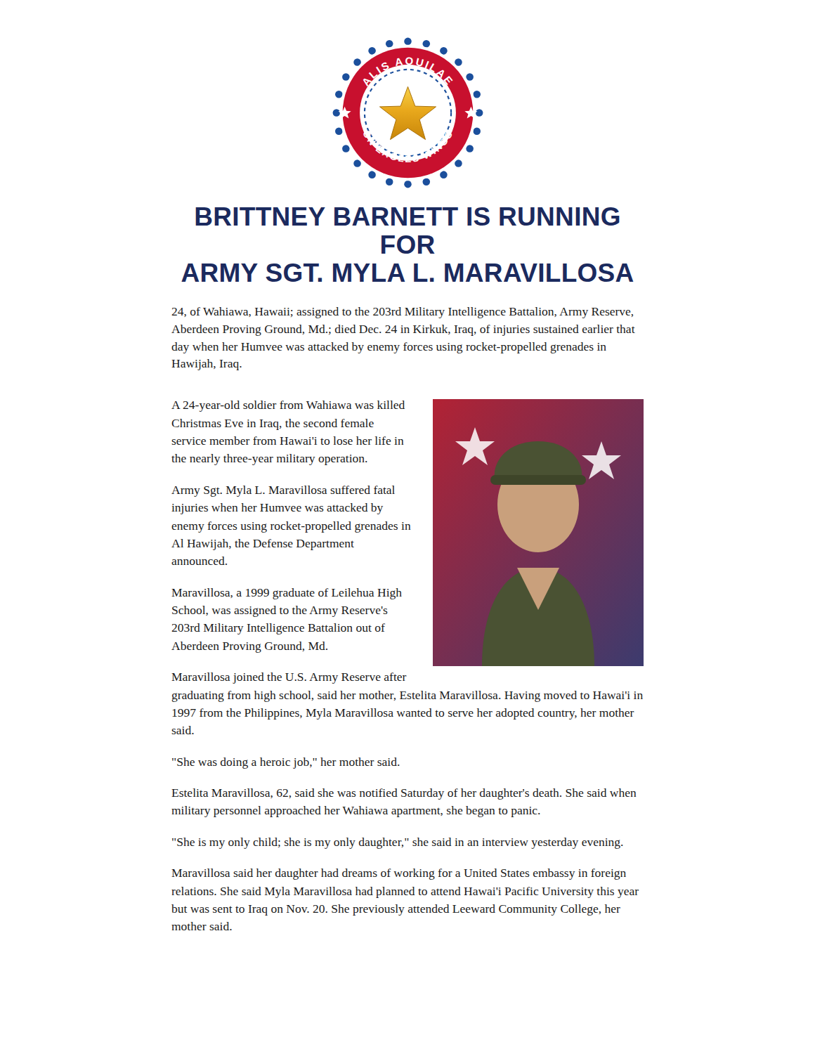ALIS AQUILAE ON EAGLES WINGS
Brittney Barnett is Running forArmy Sgt. Myla L. Maravillosa
24, of Wahiawa, Hawaii; assigned to the 203rd Military Intelligence Battalion, Army Reserve, Aberdeen Proving Ground, Md.; died Dec. 24 in Kirkuk, Iraq, of injuries sustained earlier that day when her Humvee was attacked by enemy forces using rocket-propelled grenades in Hawijah, Iraq.
A 24-year-old soldier from Wahiawa was killed Christmas Eve in Iraq, the second female service member from Hawai'i to lose her life in the nearly three-year military operation.
Army Sgt. Myla L. Maravillosa suffered fatal injuries when her Humvee was attacked by enemy forces using rocket-propelled grenades in Al Hawijah, the Defense Department announced.
Maravillosa, a 1999 graduate of Leilehua High School, was assigned to the Army Reserve's 203rd Military Intelligence Battalion out of Aberdeen Proving Ground, Md.
Maravillosa joined the U.S. Army Reserve after graduating from high school, said her mother, Estelita Maravillosa. Having moved to Hawai'i in 1997 from the Philippines, Myla Maravillosa wanted to serve her adopted country, her mother said.
"She was doing a heroic job," her mother said.
Estelita Maravillosa, 62, said she was notified Saturday of her daughter's death. She said when military personnel approached her Wahiawa apartment, she began to panic.
"She is my only child; she is my only daughter," she said in an interview yesterday evening.
Maravillosa said her daughter had dreams of working for a United States embassy in foreign relations. She said Myla Maravillosa had planned to attend Hawai'i Pacific University this year but was sent to Iraq on Nov. 20. She previously attended Leeward Community College, her mother said.